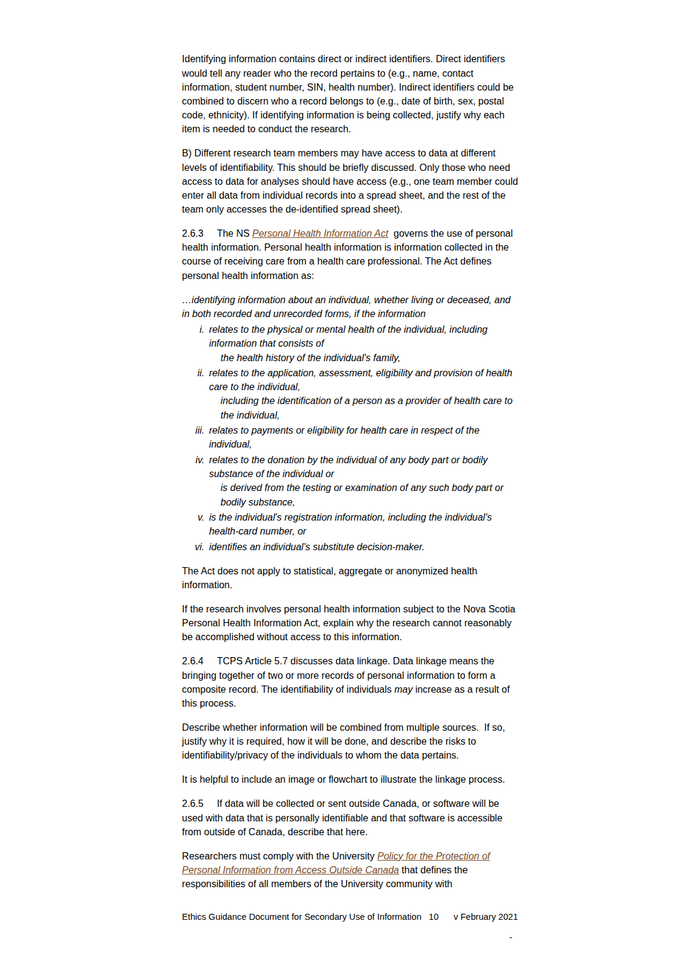Identifying information contains direct or indirect identifiers. Direct identifiers would tell any reader who the record pertains to (e.g., name, contact information, student number, SIN, health number). Indirect identifiers could be combined to discern who a record belongs to (e.g., date of birth, sex, postal code, ethnicity). If identifying information is being collected, justify why each item is needed to conduct the research.
B) Different research team members may have access to data at different levels of identifiability. This should be briefly discussed. Only those who need access to data for analyses should have access (e.g., one team member could enter all data from individual records into a spread sheet, and the rest of the team only accesses the de-identified spread sheet).
2.6.3 The NS Personal Health Information Act governs the use of personal health information. Personal health information is information collected in the course of receiving care from a health care professional. The Act defines personal health information as:
…identifying information about an individual, whether living or deceased, and in both recorded and unrecorded forms, if the information
relates to the physical or mental health of the individual, including information that consists of the health history of the individual's family,
relates to the application, assessment, eligibility and provision of health care to the individual, including the identification of a person as a provider of health care to the individual,
relates to payments or eligibility for health care in respect of the individual,
relates to the donation by the individual of any body part or bodily substance of the individual or is derived from the testing or examination of any such body part or bodily substance,
is the individual's registration information, including the individual's health-card number, or
identifies an individual's substitute decision-maker.
The Act does not apply to statistical, aggregate or anonymized health information.
If the research involves personal health information subject to the Nova Scotia Personal Health Information Act, explain why the research cannot reasonably be accomplished without access to this information.
2.6.4 TCPS Article 5.7 discusses data linkage. Data linkage means the bringing together of two or more records of personal information to form a composite record. The identifiability of individuals may increase as a result of this process.
Describe whether information will be combined from multiple sources. If so, justify why it is required, how it will be done, and describe the risks to identifiability/privacy of the individuals to whom the data pertains.
It is helpful to include an image or flowchart to illustrate the linkage process.
2.6.5 If data will be collected or sent outside Canada, or software will be used with data that is personally identifiable and that software is accessible from outside of Canada, describe that here.
Researchers must comply with the University Policy for the Protection of Personal Information from Access Outside Canada that defines the responsibilities of all members of the University community with
Ethics Guidance Document for Secondary Use of Information 10 v February 2021
-